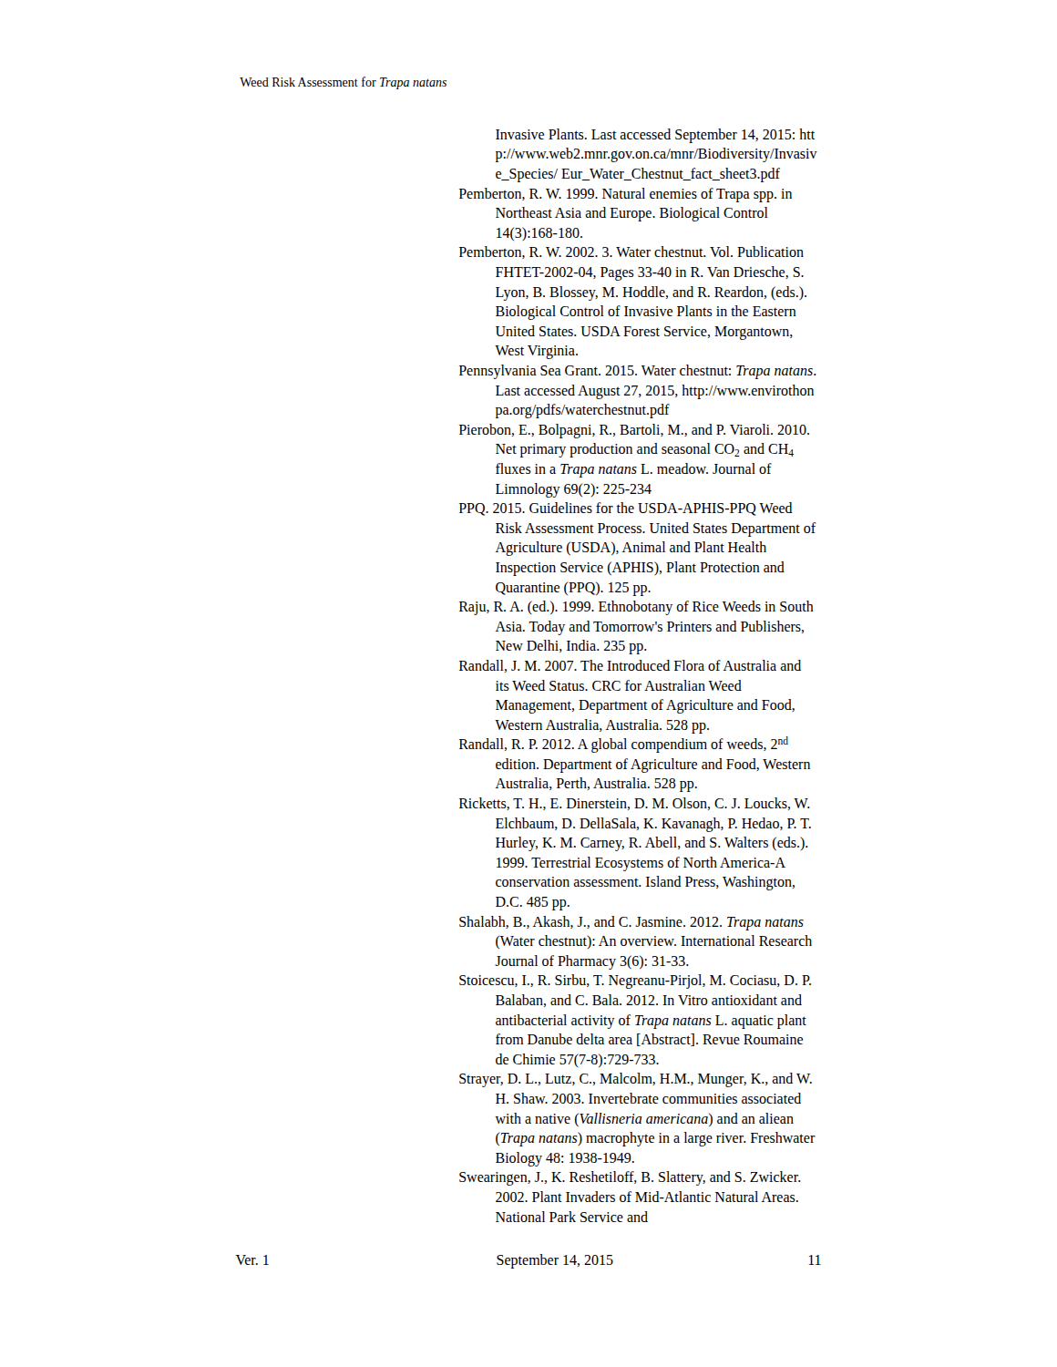Weed Risk Assessment for Trapa natans
Invasive Plants. Last accessed September 14, 2015: http://www.web2.mnr.gov.on.ca/mnr/Biodiversity/Invasive_Species/ Eur_Water_Chestnut_fact_sheet3.pdf
Pemberton, R. W. 1999. Natural enemies of Trapa spp. in Northeast Asia and Europe. Biological Control 14(3):168-180.
Pemberton, R. W. 2002. 3. Water chestnut. Vol. Publication FHTET-2002-04, Pages 33-40 in R. Van Driesche, S. Lyon, B. Blossey, M. Hoddle, and R. Reardon, (eds.). Biological Control of Invasive Plants in the Eastern United States. USDA Forest Service, Morgantown, West Virginia.
Pennsylvania Sea Grant. 2015. Water chestnut: Trapa natans. Last accessed August 27, 2015, http://www.envirothonpa.org/pdfs/waterchestnut.pdf
Pierobon, E., Bolpagni, R., Bartoli, M., and P. Viaroli. 2010. Net primary production and seasonal CO2 and CH4 fluxes in a Trapa natans L. meadow. Journal of Limnology 69(2): 225-234
PPQ. 2015. Guidelines for the USDA-APHIS-PPQ Weed Risk Assessment Process. United States Department of Agriculture (USDA), Animal and Plant Health Inspection Service (APHIS), Plant Protection and Quarantine (PPQ). 125 pp.
Raju, R. A. (ed.). 1999. Ethnobotany of Rice Weeds in South Asia. Today and Tomorrow's Printers and Publishers, New Delhi, India. 235 pp.
Randall, J. M. 2007. The Introduced Flora of Australia and its Weed Status. CRC for Australian Weed Management, Department of Agriculture and Food, Western Australia, Australia. 528 pp.
Randall, R. P. 2012. A global compendium of weeds, 2nd edition. Department of Agriculture and Food, Western Australia, Perth, Australia. 528 pp.
Ricketts, T. H., E. Dinerstein, D. M. Olson, C. J. Loucks, W. Elchbaum, D. DellaSala, K. Kavanagh, P. Hedao, P. T. Hurley, K. M. Carney, R. Abell, and S. Walters (eds.). 1999. Terrestrial Ecosystems of North America-A conservation assessment. Island Press, Washington, D.C. 485 pp.
Shalabh, B., Akash, J., and C. Jasmine. 2012. Trapa natans (Water chestnut): An overview. International Research Journal of Pharmacy 3(6): 31-33.
Stoicescu, I., R. Sirbu, T. Negreanu-Pirjol, M. Cociasu, D. P. Balaban, and C. Bala. 2012. In Vitro antioxidant and antibacterial activity of Trapa natans L. aquatic plant from Danube delta area [Abstract]. Revue Roumaine de Chimie 57(7-8):729-733.
Strayer, D. L., Lutz, C., Malcolm, H.M., Munger, K., and W. H. Shaw. 2003. Invertebrate communities associated with a native (Vallisneria americana) and an aliean (Trapa natans) macrophyte in a large river. Freshwater Biology 48: 1938-1949.
Swearingen, J., K. Reshetiloff, B. Slattery, and S. Zwicker. 2002. Plant Invaders of Mid-Atlantic Natural Areas. National Park Service and
Ver. 1
September 14, 2015
11